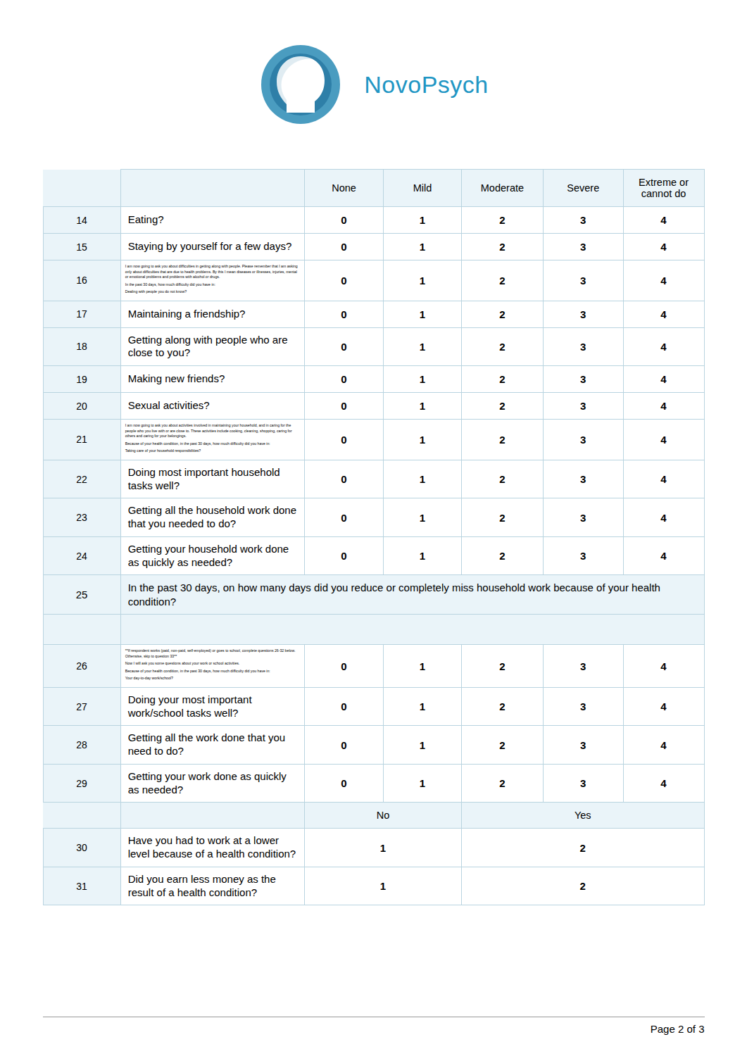NovoPsych
| | | None | Mild | Moderate | Severe | Extreme or cannot do |
| --- | --- | --- | --- | --- | --- | --- |
| 14 | Eating? | 0 | 1 | 2 | 3 | 4 |
| 15 | Staying by yourself for a few days? | 0 | 1 | 2 | 3 | 4 |
| 16 | I am now going to ask you about difficulties in getting along with people. Please remember that I am asking only about difficulties that are due to health problems. By this I mean diseases or illnesses, injuries, mental or emotional problems and problems with alcohol or drugs. In the past 30 days, how much difficulty did you have in: Dealing with people you do not know? | 0 | 1 | 2 | 3 | 4 |
| 17 | Maintaining a friendship? | 0 | 1 | 2 | 3 | 4 |
| 18 | Getting along with people who are close to you? | 0 | 1 | 2 | 3 | 4 |
| 19 | Making new friends? | 0 | 1 | 2 | 3 | 4 |
| 20 | Sexual activities? | 0 | 1 | 2 | 3 | 4 |
| 21 | I am now going to ask you about activities involved in maintaining your household, and in caring for the people who you live with or are close to. These activities include cooking, cleaning, shopping, caring for others and caring for your belongings. Because of your health condition, in the past 30 days, how much difficulty did you have in: Taking care of your household responsibilities? | 0 | 1 | 2 | 3 | 4 |
| 22 | Doing most important household tasks well? | 0 | 1 | 2 | 3 | 4 |
| 23 | Getting all the household work done that you needed to do? | 0 | 1 | 2 | 3 | 4 |
| 24 | Getting your household work done as quickly as needed? | 0 | 1 | 2 | 3 | 4 |
| 25 | In the past 30 days, on how many days did you reduce or completely miss household work because of your health condition? |
| 26 | **If respondent works (paid, non-paid, self-employed) or goes to school, complete questions 26-32 below. Otherwise, skip to question 33** Now I will ask you some questions about your work or school activities. Because of your health condition, in the past 30 days, how much difficulty did you have in: Your day-to-day work/school? | 0 | 1 | 2 | 3 | 4 |
| 27 | Doing your most important work/school tasks well? | 0 | 1 | 2 | 3 | 4 |
| 28 | Getting all the work done that you need to do? | 0 | 1 | 2 | 3 | 4 |
| 29 | Getting your work done as quickly as needed? | 0 | 1 | 2 | 3 | 4 |
| | | No | Yes |
| 30 | Have you had to work at a lower level because of a health condition? | 1 | 2 |
| 31 | Did you earn less money as the result of a health condition? | 1 | 2 |
Page 2 of 3